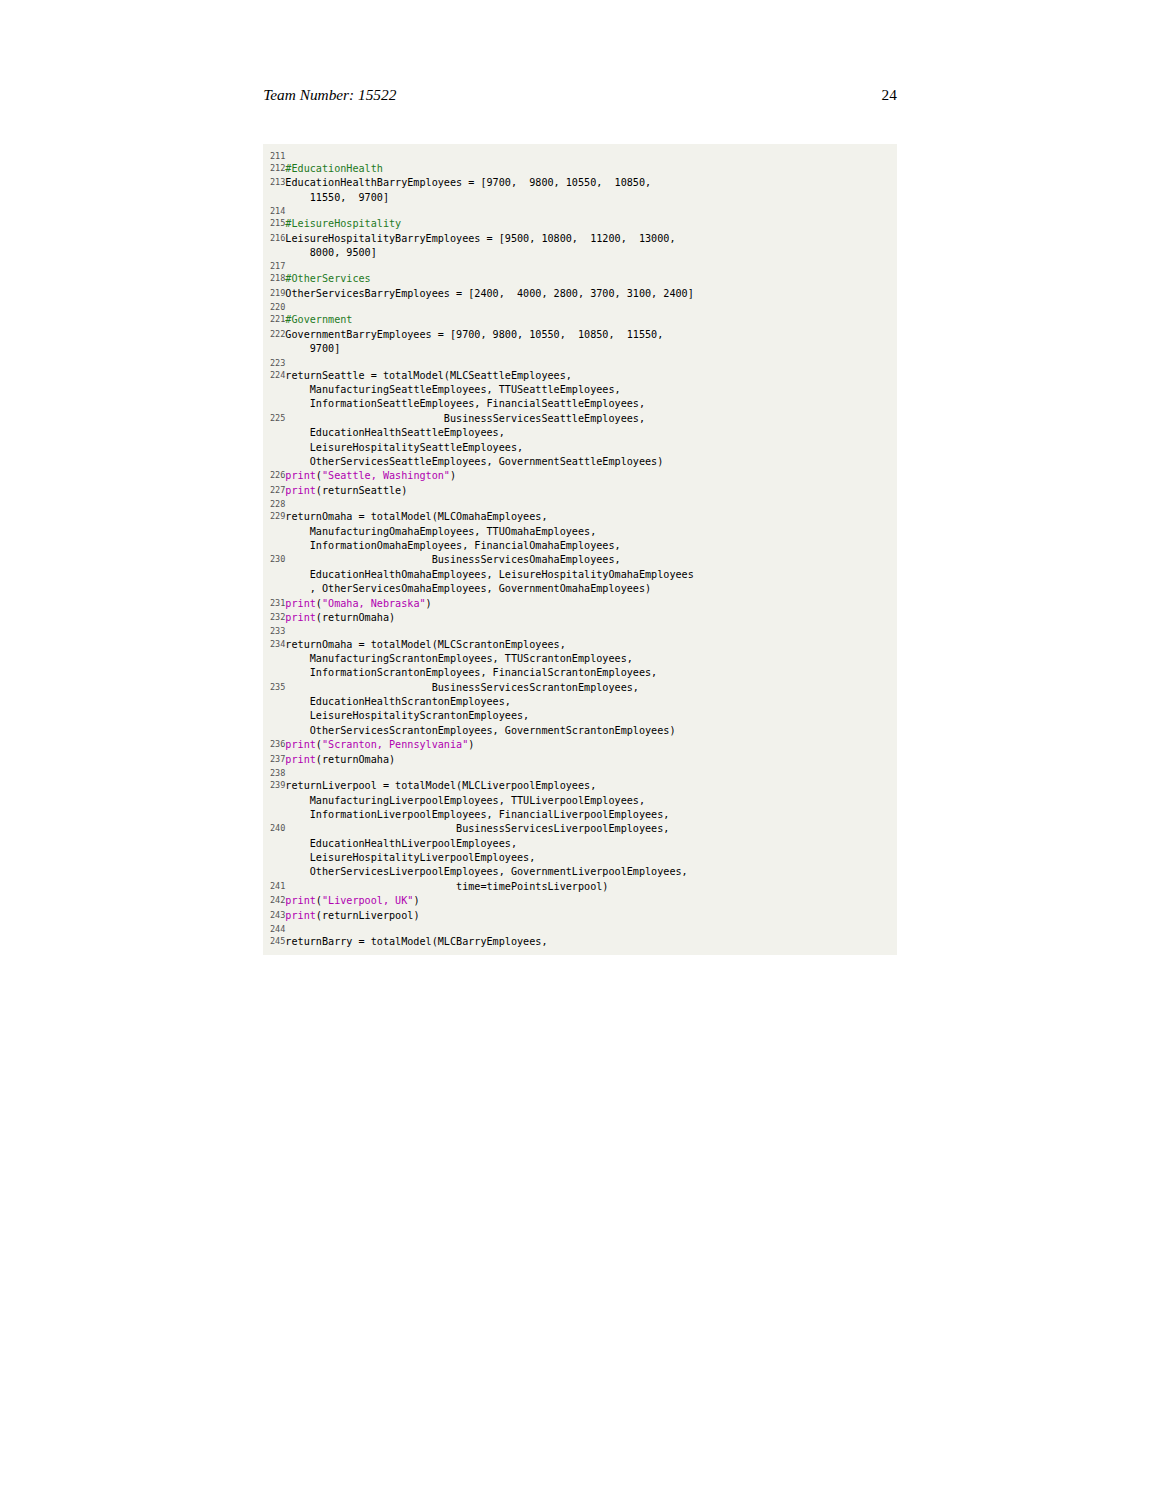Team Number: 15522 24
| 211 | |
| 212 | #EducationHealth |
| 213 | EducationHealthBarryEmployees = [9700, 9800, 10550, 10850, 11550, 9700] |
| 214 | |
| 215 | #LeisureHospitality |
| 216 | LeisureHospitalityBarryEmployees = [9500, 10800, 11200, 13000, 8000, 9500] |
| 217 | |
| 218 | #OtherServices |
| 219 | OtherServicesBarryEmployees = [2400, 4000, 2800, 3700, 3100, 2400] |
| 220 | |
| 221 | #Government |
| 222 | GovernmentBarryEmployees = [9700, 9800, 10550, 10850, 11550, 9700] |
| 223 | |
| 224 | returnSeattle = totalModel(MLCSeattleEmployees, ManufacturingSeattleEmployees, TTUSeattleEmployees, InformationSeattleEmployees, FinancialSeattleEmployees, |
| 225 | BusinessServicesSeattleEmployees, EducationHealthSeattleEmployees, LeisureHospitalitySeattleEmployees, OtherServicesSeattleEmployees, GovernmentSeattleEmployees) |
| 226 | print ( "Seattle, Washington" ) |
| 227 | print (returnSeattle) |
| 228 | |
| 229 | returnOmaha = totalModel(MLCOmahaEmployees, ManufacturingOmahaEmployees, TTUOmahaEmployees, InformationOmahaEmployees, FinancialOmahaEmployees, |
| 230 | BusinessServicesOmahaEmployees, EducationHealthOmahaEmployees, LeisureHospitalityOmahaEmployees , OtherServicesOmahaEmployees, GovernmentOmahaEmployees) |
| 231 | print ( "Omaha, Nebraska" ) |
| 232 | print (returnOmaha) |
| 233 | |
| 234 | returnOmaha = totalModel(MLCScrantonEmployees, ManufacturingScrantonEmployees, TTUScrantonEmployees, InformationScrantonEmployees, FinancialScrantonEmployees, |
| 235 | BusinessServicesScrantonEmployees, EducationHealthScrantonEmployees, LeisureHospitalityScrantonEmployees, OtherServicesScrantonEmployees, GovernmentScrantonEmployees) |
| 236 | print ( "Scranton, Pennsylvania" ) |
| 237 | print (returnOmaha) |
| 238 | |
| 239 | returnLiverpool = totalModel(MLCLiverpoolEmployees, ManufacturingLiverpoolEmployees, TTULiverpoolEmployees, InformationLiverpoolEmployees, FinancialLiverpoolEmployees, |
| 240 | BusinessServicesLiverpoolEmployees, EducationHealthLiverpoolEmployees, LeisureHospitalityLiverpoolEmployees, OtherServicesLiverpoolEmployees, GovernmentLiverpoolEmployees, |
| 241 | time=timePointsLiverpool) |
| 242 | print ( "Liverpool, UK" ) |
| 243 | print (returnLiverpool) |
| 244 | |
| 245 | returnBarry = totalModel(MLCBarryEmployees, |